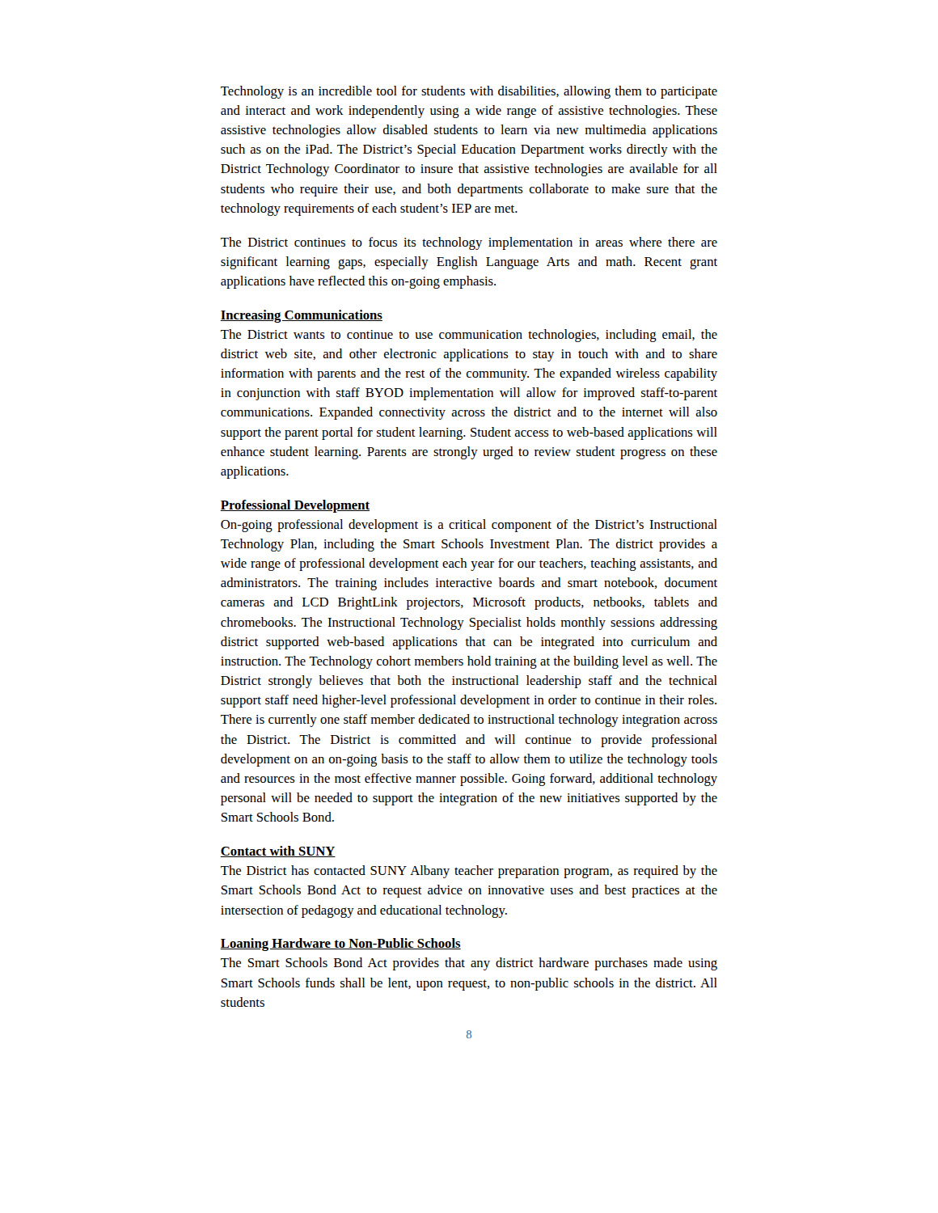Technology is an incredible tool for students with disabilities, allowing them to participate and interact and work independently using a wide range of assistive technologies. These assistive technologies allow disabled students to learn via new multimedia applications such as on the iPad. The District’s Special Education Department works directly with the District Technology Coordinator to insure that assistive technologies are available for all students who require their use, and both departments collaborate to make sure that the technology requirements of each student’s IEP are met.
The District continues to focus its technology implementation in areas where there are significant learning gaps, especially English Language Arts and math. Recent grant applications have reflected this on-going emphasis.
Increasing Communications
The District wants to continue to use communication technologies, including email, the district web site, and other electronic applications to stay in touch with and to share information with parents and the rest of the community. The expanded wireless capability in conjunction with staff BYOD implementation will allow for improved staff-to-parent communications. Expanded connectivity across the district and to the internet will also support the parent portal for student learning. Student access to web-based applications will enhance student learning. Parents are strongly urged to review student progress on these applications.
Professional Development
On-going professional development is a critical component of the District’s Instructional Technology Plan, including the Smart Schools Investment Plan. The district provides a wide range of professional development each year for our teachers, teaching assistants, and administrators. The training includes interactive boards and smart notebook, document cameras and LCD BrightLink projectors, Microsoft products, netbooks, tablets and chromebooks. The Instructional Technology Specialist holds monthly sessions addressing district supported web-based applications that can be integrated into curriculum and instruction. The Technology cohort members hold training at the building level as well. The District strongly believes that both the instructional leadership staff and the technical support staff need higher-level professional development in order to continue in their roles. There is currently one staff member dedicated to instructional technology integration across the District. The District is committed and will continue to provide professional development on an on-going basis to the staff to allow them to utilize the technology tools and resources in the most effective manner possible. Going forward, additional technology personal will be needed to support the integration of the new initiatives supported by the Smart Schools Bond.
Contact with SUNY
The District has contacted SUNY Albany teacher preparation program, as required by the Smart Schools Bond Act to request advice on innovative uses and best practices at the intersection of pedagogy and educational technology.
Loaning Hardware to Non-Public Schools
The Smart Schools Bond Act provides that any district hardware purchases made using Smart Schools funds shall be lent, upon request, to non-public schools in the district. All students
8